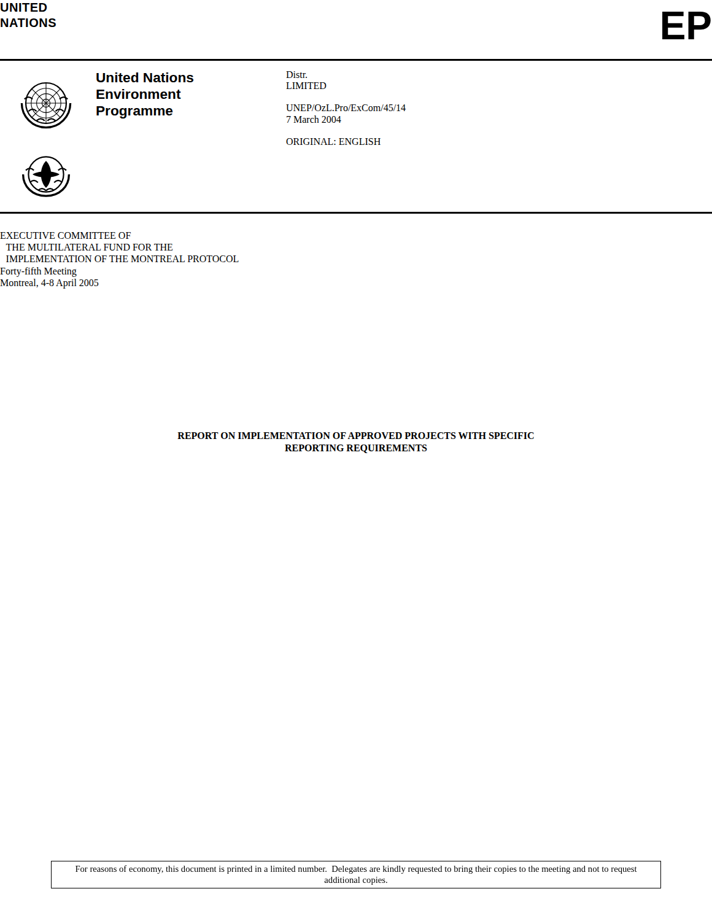UNITED
NATIONS
EP
United Nations
Environment
Programme
Distr.
LIMITED
UNEP/OzL.Pro/ExCom/45/14
7 March 2004
ORIGINAL: ENGLISH
EXECUTIVE COMMITTEE OF
THE MULTILATERAL FUND FOR THE
IMPLEMENTATION OF THE MONTREAL PROTOCOL
Forty-fifth Meeting
Montreal, 4-8 April 2005
REPORT ON IMPLEMENTATION OF APPROVED PROJECTS WITH SPECIFIC
REPORTING REQUIREMENTS
For reasons of economy, this document is printed in a limited number. Delegates are kindly requested to bring their copies to the meeting and not to request additional copies.